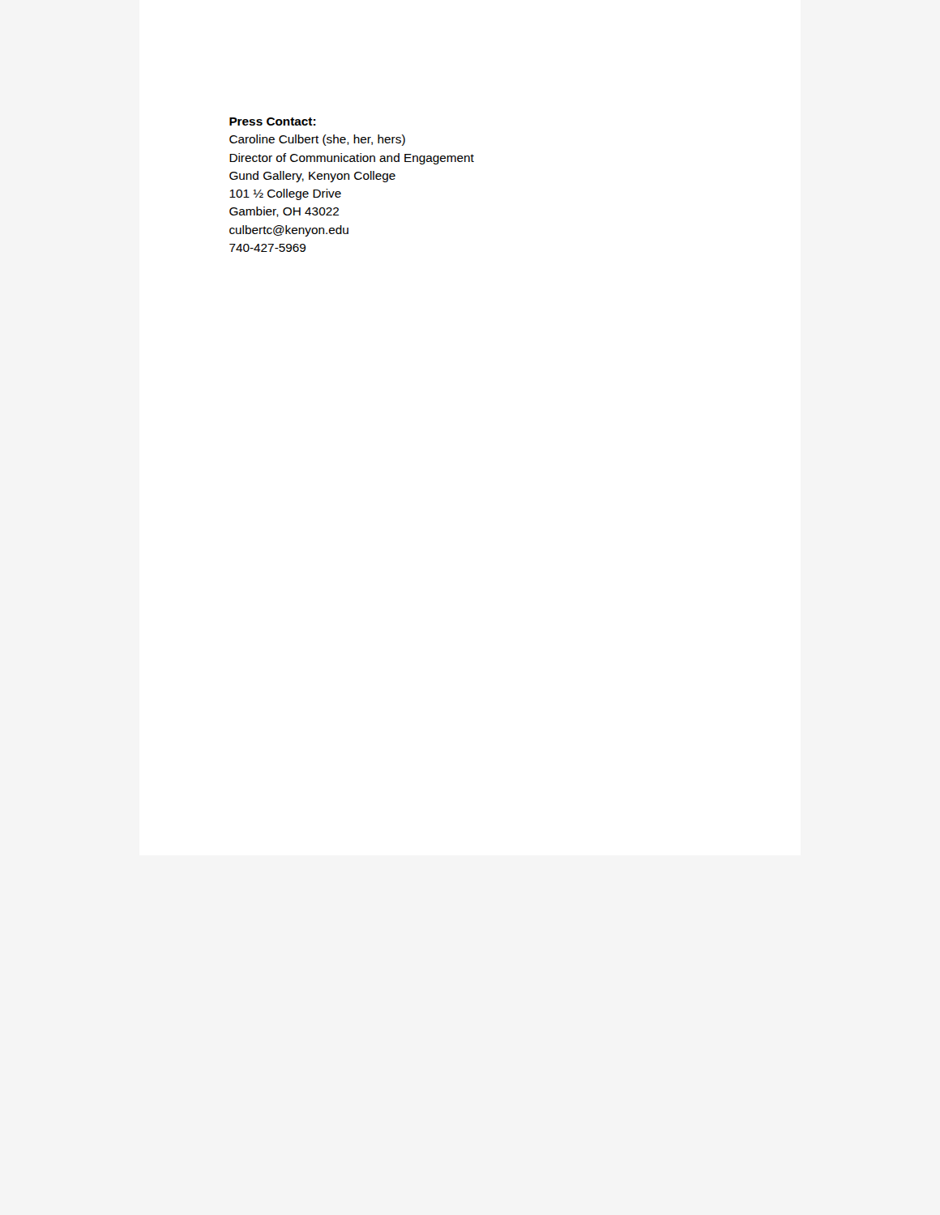Press Contact:
Caroline Culbert (she, her, hers)
Director of Communication and Engagement
Gund Gallery, Kenyon College
101 ½ College Drive
Gambier, OH 43022
culbertc@kenyon.edu
740-427-5969